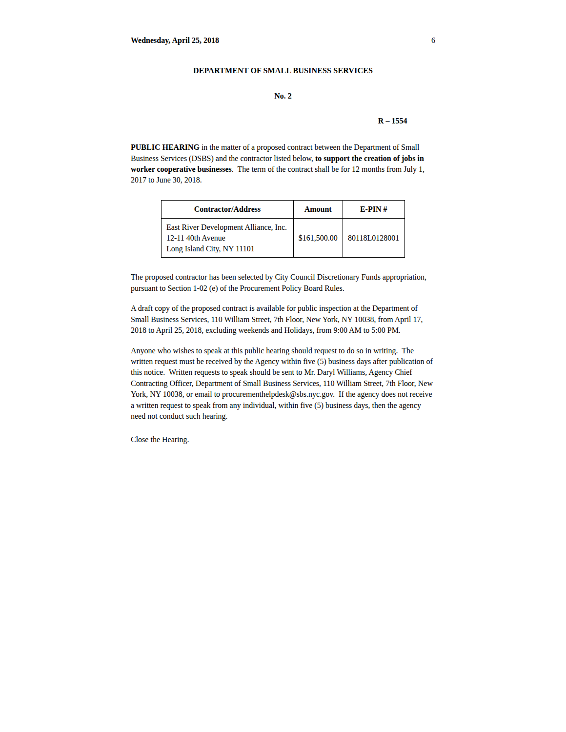Wednesday, April 25, 2018 6
DEPARTMENT OF SMALL BUSINESS SERVICES
No. 2
R – 1554
PUBLIC HEARING in the matter of a proposed contract between the Department of Small Business Services (DSBS) and the contractor listed below, to support the creation of jobs in worker cooperative businesses. The term of the contract shall be for 12 months from July 1, 2017 to June 30, 2018.
| Contractor/Address | Amount | E-PIN # |
| --- | --- | --- |
| East River Development Alliance, Inc. 12-11 40th Avenue Long Island City, NY 11101 | $161,500.00 | 80118L0128001 |
The proposed contractor has been selected by City Council Discretionary Funds appropriation, pursuant to Section 1-02 (e) of the Procurement Policy Board Rules.
A draft copy of the proposed contract is available for public inspection at the Department of Small Business Services, 110 William Street, 7th Floor, New York, NY 10038, from April 17, 2018 to April 25, 2018, excluding weekends and Holidays, from 9:00 AM to 5:00 PM.
Anyone who wishes to speak at this public hearing should request to do so in writing. The written request must be received by the Agency within five (5) business days after publication of this notice. Written requests to speak should be sent to Mr. Daryl Williams, Agency Chief Contracting Officer, Department of Small Business Services, 110 William Street, 7th Floor, New York, NY 10038, or email to procurementhelpdesk@sbs.nyc.gov. If the agency does not receive a written request to speak from any individual, within five (5) business days, then the agency need not conduct such hearing.
Close the Hearing.